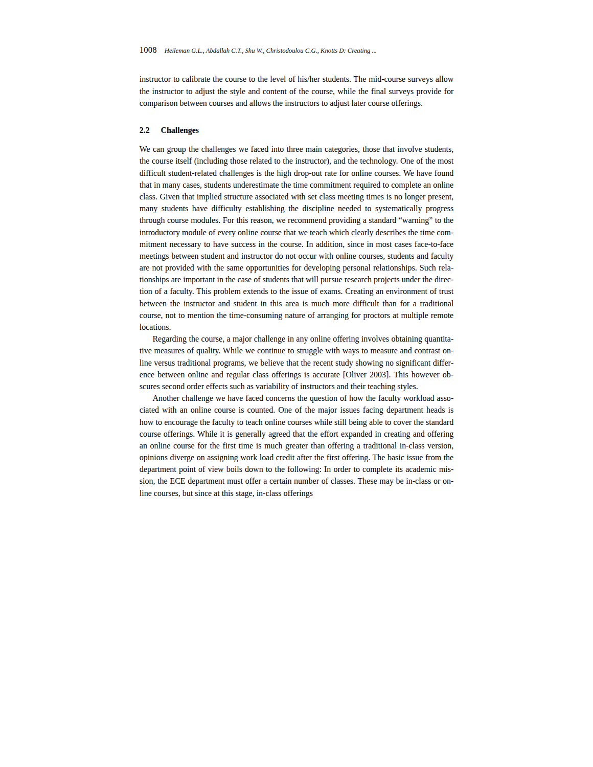1008 Heileman G.L., Abdallah C.T., Shu W., Christodoulou C.G., Knotts D: Creating ...
instructor to calibrate the course to the level of his/her students. The mid-course surveys allow the instructor to adjust the style and content of the course, while the final surveys provide for comparison between courses and allows the instructors to adjust later course offerings.
2.2 Challenges
We can group the challenges we faced into three main categories, those that involve students, the course itself (including those related to the instructor), and the technology. One of the most difficult student-related challenges is the high drop-out rate for online courses. We have found that in many cases, students underestimate the time commitment required to complete an online class. Given that implied structure associated with set class meeting times is no longer present, many students have difficulty establishing the discipline needed to systematically progress through course modules. For this reason, we recommend providing a standard “warning” to the introductory module of every online course that we teach which clearly describes the time commitment necessary to have success in the course. In addition, since in most cases face-to-face meetings between student and instructor do not occur with online courses, students and faculty are not provided with the same opportunities for developing personal relationships. Such relationships are important in the case of students that will pursue research projects under the direction of a faculty. This problem extends to the issue of exams. Creating an environment of trust between the instructor and student in this area is much more difficult than for a traditional course, not to mention the time-consuming nature of arranging for proctors at multiple remote locations.
Regarding the course, a major challenge in any online offering involves obtaining quantitative measures of quality. While we continue to struggle with ways to measure and contrast online versus traditional programs, we believe that the recent study showing no significant difference between online and regular class offerings is accurate [Oliver 2003]. This however obscures second order effects such as variability of instructors and their teaching styles.
Another challenge we have faced concerns the question of how the faculty workload associated with an online course is counted. One of the major issues facing department heads is how to encourage the faculty to teach online courses while still being able to cover the standard course offerings. While it is generally agreed that the effort expanded in creating and offering an online course for the first time is much greater than offering a traditional in-class version, opinions diverge on assigning work load credit after the first offering. The basic issue from the department point of view boils down to the following: In order to complete its academic mission, the ECE department must offer a certain number of classes. These may be in-class or online courses, but since at this stage, in-class offerings